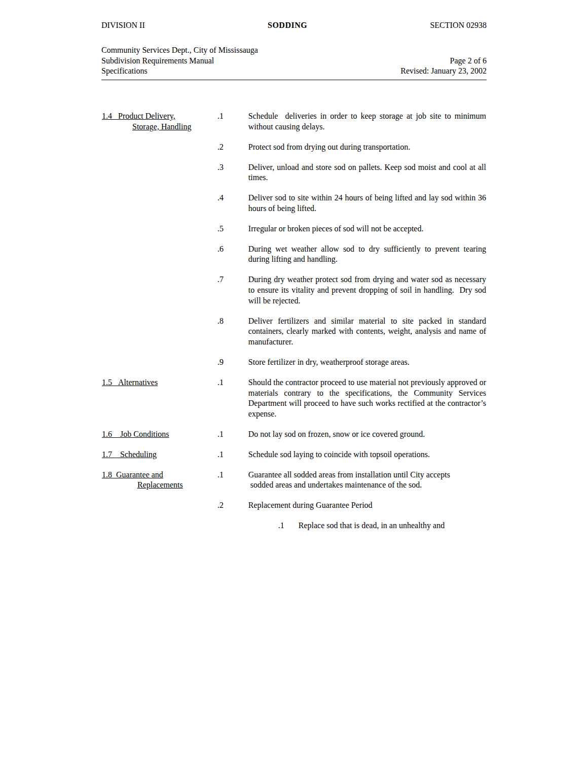DIVISION II
SODDING
SECTION 02938
Community Services Dept., City of Mississauga
Subdivision Requirements Manual
Page 2 of 6
Specifications
Revised: January 23, 2002
| 1.4 Product Delivery, Storage, Handling | .1 | Schedule deliveries in order to keep storage at job site to minimum without causing delays. |
| | .2 | Protect sod from drying out during transportation. |
| | .3 | Deliver, unload and store sod on pallets. Keep sod moist and cool at all times. |
| | .4 | Deliver sod to site within 24 hours of being lifted and lay sod within 36 hours of being lifted. |
| | .5 | Irregular or broken pieces of sod will not be accepted. |
| | .6 | During wet weather allow sod to dry sufficiently to prevent tearing during lifting and handling. |
| | .7 | During dry weather protect sod from drying and water sod as necessary to ensure its vitality and prevent dropping of soil in handling. Dry sod will be rejected. |
| | .8 | Deliver fertilizers and similar material to site packed in standard containers, clearly marked with contents, weight, analysis and name of manufacturer. |
| | .9 | Store fertilizer in dry, weatherproof storage areas. |
| 1.5 Alternatives | .1 | Should the contractor proceed to use material not previously approved or materials contrary to the specifications, the Community Services Department will proceed to have such works rectified at the contractor’s expense. |
| 1.6 Job Conditions | .1 | Do not lay sod on frozen, snow or ice covered ground. |
| 1.7 Scheduling | .1 | Schedule sod laying to coincide with topsoil operations. |
| 1.8 Guarantee and Replacements | .1 | Guarantee all sodded areas from installation until City accepts sodded areas and undertakes maintenance of the sod. |
| | .2 | Replacement during Guarantee Period |
| | | .1 Replace sod that is dead, in an unhealthy and |